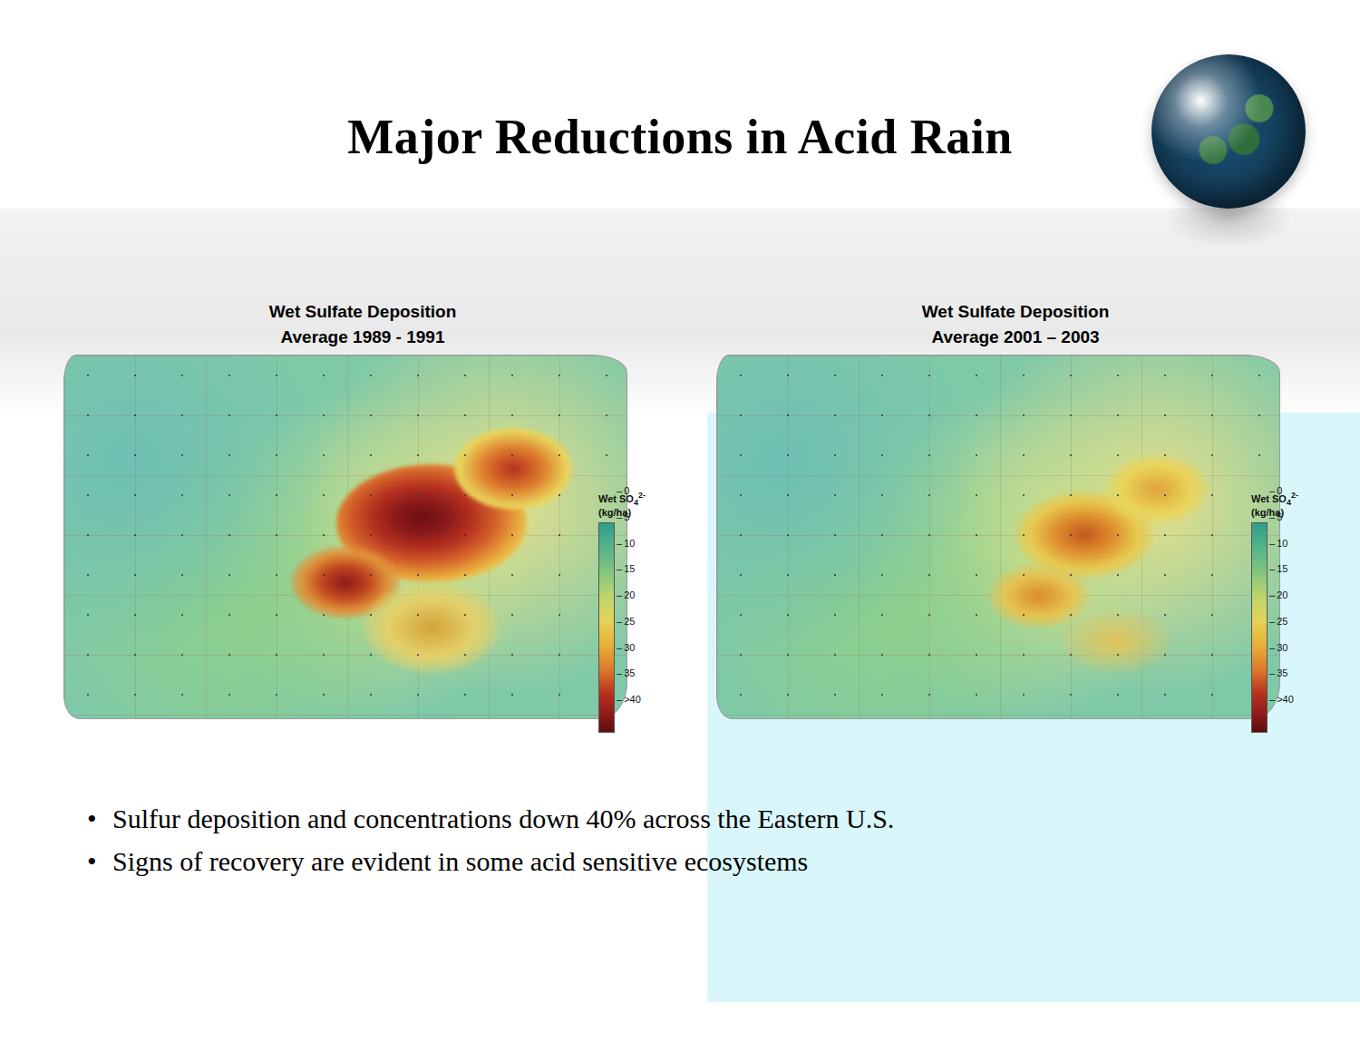Major Reductions in Acid Rain
Wet Sulfate Deposition
Average 1989 - 1991
Wet SO42-
(kg/ha)
0 5 10 15 20 25 30 35 >40
Wet Sulfate Deposition
Average 2001 – 2003
Wet SO42-
(kg/ha)
0 5 10 15 20 25 30 35 >40
Sulfur deposition and concentrations down 40% across the Eastern U.S.
Signs of recovery are evident in some acid sensitive ecosystems